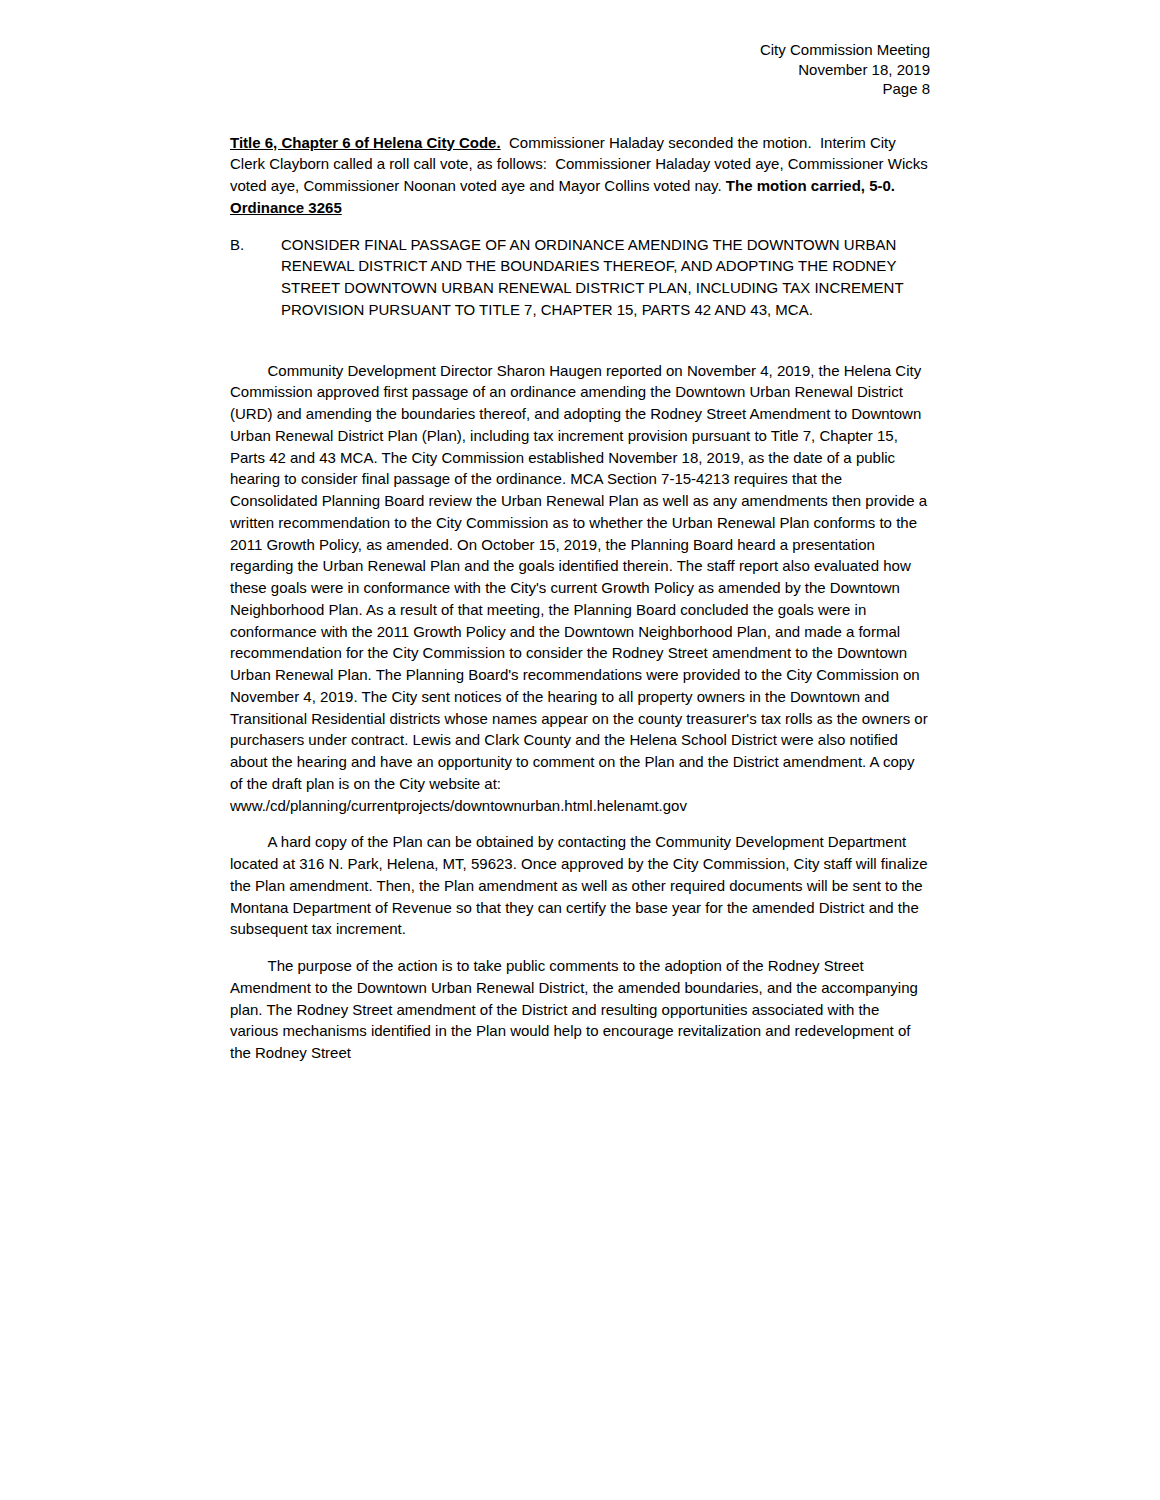City Commission Meeting
November 18, 2019
Page 8
Title 6, Chapter 6 of Helena City Code. Commissioner Haladay seconded the motion. Interim City Clerk Clayborn called a roll call vote, as follows: Commissioner Haladay voted aye, Commissioner Wicks voted aye, Commissioner Noonan voted aye and Mayor Collins voted nay. The motion carried, 5-0. Ordinance 3265
B.
CONSIDER FINAL PASSAGE OF AN ORDINANCE AMENDING THE DOWNTOWN URBAN RENEWAL DISTRICT AND THE BOUNDARIES THEREOF, AND ADOPTING THE RODNEY STREET DOWNTOWN URBAN RENEWAL DISTRICT PLAN, INCLUDING TAX INCREMENT PROVISION PURSUANT TO TITLE 7, CHAPTER 15, PARTS 42 AND 43, MCA.
Community Development Director Sharon Haugen reported on November 4, 2019, the Helena City Commission approved first passage of an ordinance amending the Downtown Urban Renewal District (URD) and amending the boundaries thereof, and adopting the Rodney Street Amendment to Downtown Urban Renewal District Plan (Plan), including tax increment provision pursuant to Title 7, Chapter 15, Parts 42 and 43 MCA. The City Commission established November 18, 2019, as the date of a public hearing to consider final passage of the ordinance. MCA Section 7-15-4213 requires that the Consolidated Planning Board review the Urban Renewal Plan as well as any amendments then provide a written recommendation to the City Commission as to whether the Urban Renewal Plan conforms to the 2011 Growth Policy, as amended. On October 15, 2019, the Planning Board heard a presentation regarding the Urban Renewal Plan and the goals identified therein. The staff report also evaluated how these goals were in conformance with the City's current Growth Policy as amended by the Downtown Neighborhood Plan. As a result of that meeting, the Planning Board concluded the goals were in conformance with the 2011 Growth Policy and the Downtown Neighborhood Plan, and made a formal recommendation for the City Commission to consider the Rodney Street amendment to the Downtown Urban Renewal Plan. The Planning Board's recommendations were provided to the City Commission on November 4, 2019. The City sent notices of the hearing to all property owners in the Downtown and Transitional Residential districts whose names appear on the county treasurer's tax rolls as the owners or purchasers under contract. Lewis and Clark County and the Helena School District were also notified about the hearing and have an opportunity to comment on the Plan and the District amendment. A copy of the draft plan is on the City website at:
www./cd/planning/currentprojects/downtownurban.html.helenamt.gov
A hard copy of the Plan can be obtained by contacting the Community Development Department located at 316 N. Park, Helena, MT, 59623. Once approved by the City Commission, City staff will finalize the Plan amendment. Then, the Plan amendment as well as other required documents will be sent to the Montana Department of Revenue so that they can certify the base year for the amended District and the subsequent tax increment.
The purpose of the action is to take public comments to the adoption of the Rodney Street Amendment to the Downtown Urban Renewal District, the amended boundaries, and the accompanying plan. The Rodney Street amendment of the District and resulting opportunities associated with the various mechanisms identified in the Plan would help to encourage revitalization and redevelopment of the Rodney Street